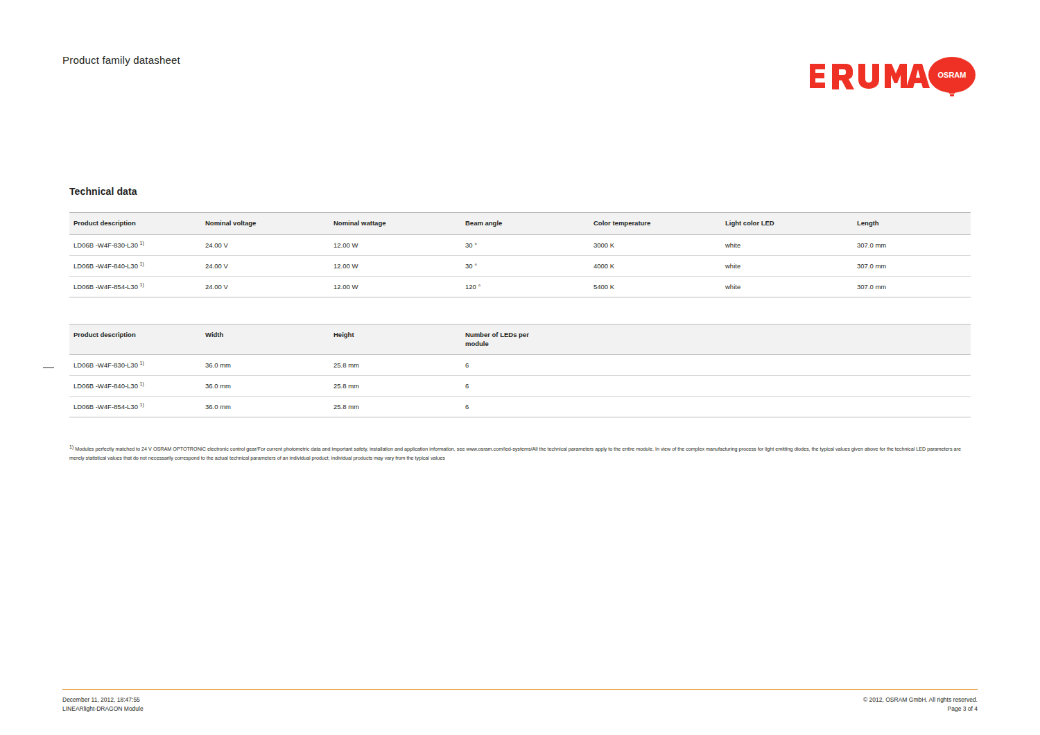Product family datasheet
OSRAM
Technical data
| Product description | Nominal voltage | Nominal wattage | Beam angle | Color temperature | Light color LED | Length |
| --- | --- | --- | --- | --- | --- | --- |
| LD06B -W4F-830-L30 1) | 24.00 V | 12.00 W | 30 ° | 3000 K | white | 307.0 mm |
| LD06B -W4F-840-L30 1) | 24.00 V | 12.00 W | 30 ° | 4000 K | white | 307.0 mm |
| LD06B -W4F-854-L30 1) | 24.00 V | 12.00 W | 120 ° | 5400 K | white | 307.0 mm |
| Product description | Width | Height | Number of LEDs per module | | | |
| --- | --- | --- | --- | --- | --- | --- |
| LD06B -W4F-830-L30 1) | 36.0 mm | 25.8 mm | 6 | | | |
| LD06B -W4F-840-L30 1) | 36.0 mm | 25.8 mm | 6 | | | |
| LD06B -W4F-854-L30 1) | 36.0 mm | 25.8 mm | 6 | | | |
1) Modules perfectly matched to 24 V OSRAM OPTOTRONIC electronic control gear/For current photometric data and important safety, installation and application information, see www.osram.com/led-systems/All the technical parameters apply to the entire module. In view of the complex manufacturing process for light emitting diodes, the typical values given above for the technical LED parameters are merely statistical values that do not necessarily correspond to the actual technical parameters of an individual product; individual products may vary from the typical values
December 11, 2012, 18:47:55
LINEARlight-DRAGON Module
© 2012, OSRAM GmbH. All rights reserved.
Page 3 of 4